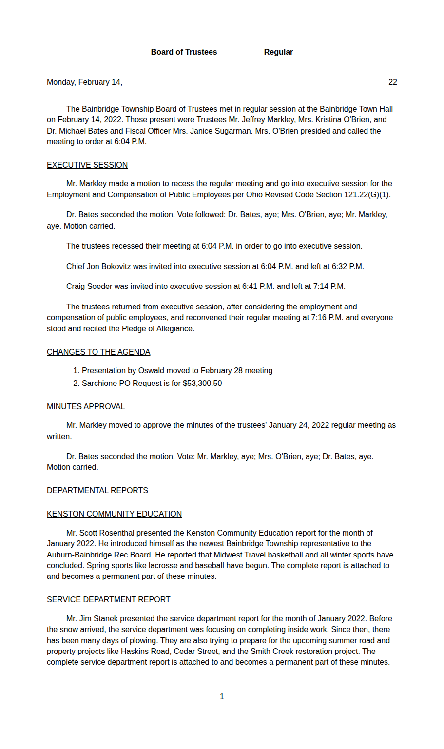Board of Trustees Regular
Monday, February 14, 22
The Bainbridge Township Board of Trustees met in regular session at the Bainbridge Town Hall on February 14, 2022. Those present were Trustees Mr. Jeffrey Markley, Mrs. Kristina O'Brien, and Dr. Michael Bates and Fiscal Officer Mrs. Janice Sugarman. Mrs. O'Brien presided and called the meeting to order at 6:04 P.M.
Executive Session
Mr. Markley made a motion to recess the regular meeting and go into executive session for the Employment and Compensation of Public Employees per Ohio Revised Code Section 121.22(G)(1).
Dr. Bates seconded the motion. Vote followed: Dr. Bates, aye; Mrs. O'Brien, aye; Mr. Markley, aye. Motion carried.
The trustees recessed their meeting at 6:04 P.M. in order to go into executive session.
Chief Jon Bokovitz was invited into executive session at 6:04 P.M. and left at 6:32 P.M.
Craig Soeder was invited into executive session at 6:41 P.M. and left at 7:14 P.M.
The trustees returned from executive session, after considering the employment and compensation of public employees, and reconvened their regular meeting at 7:16 P.M. and everyone stood and recited the Pledge of Allegiance.
Changes to the Agenda
Presentation by Oswald moved to February 28 meeting
Sarchione PO Request is for $53,300.50
Minutes Approval
Mr. Markley moved to approve the minutes of the trustees' January 24, 2022 regular meeting as written.
Dr. Bates seconded the motion. Vote: Mr. Markley, aye; Mrs. O'Brien, aye; Dr. Bates, aye. Motion carried.
Departmental Reports
Kenston Community Education
Mr. Scott Rosenthal presented the Kenston Community Education report for the month of January 2022. He introduced himself as the newest Bainbridge Township representative to the Auburn-Bainbridge Rec Board. He reported that Midwest Travel basketball and all winter sports have concluded. Spring sports like lacrosse and baseball have begun. The complete report is attached to and becomes a permanent part of these minutes.
Service Department Report
Mr. Jim Stanek presented the service department report for the month of January 2022. Before the snow arrived, the service department was focusing on completing inside work. Since then, there has been many days of plowing. They are also trying to prepare for the upcoming summer road and property projects like Haskins Road, Cedar Street, and the Smith Creek restoration project. The complete service department report is attached to and becomes a permanent part of these minutes.
1